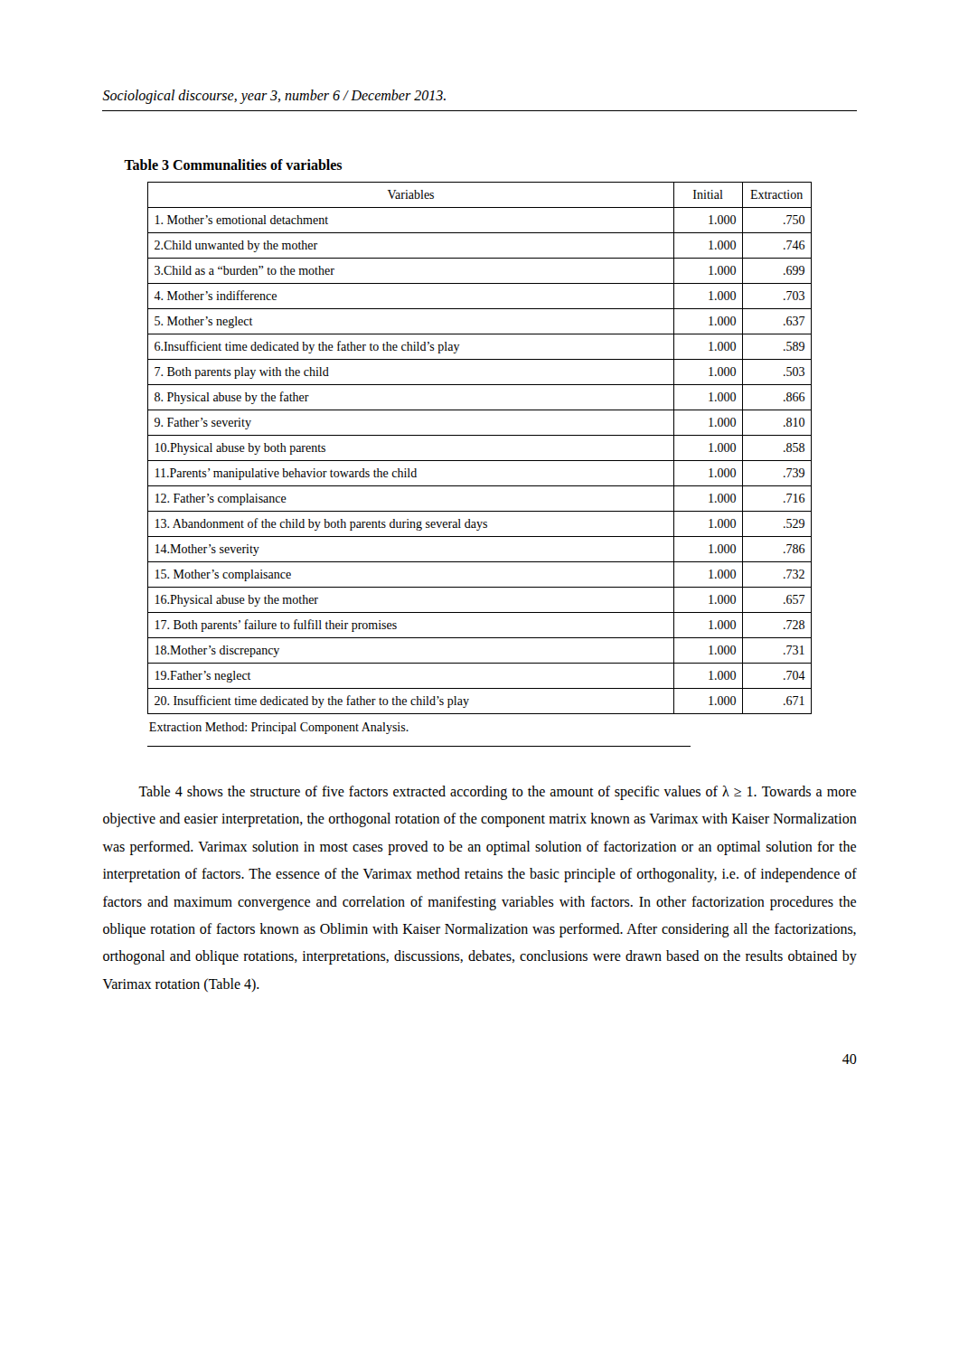Sociological discourse, year 3, number 6 / December 2013.
Table 3 Communalities of variables
| Variables | Initial | Extraction |
| --- | --- | --- |
| 1. Mother’s emotional detachment | 1.000 | .750 |
| 2.Child unwanted by the mother | 1.000 | .746 |
| 3.Child as a “burden” to the mother | 1.000 | .699 |
| 4. Mother’s indifference | 1.000 | .703 |
| 5. Mother’s neglect | 1.000 | .637 |
| 6.Insufficient time dedicated by the father to the child’s play | 1.000 | .589 |
| 7. Both parents play with the child | 1.000 | .503 |
| 8. Physical abuse by the father | 1.000 | .866 |
| 9. Father’s severity | 1.000 | .810 |
| 10.Physical abuse by both parents | 1.000 | .858 |
| 11.Parents’ manipulative behavior towards the child | 1.000 | .739 |
| 12. Father’s complaisance | 1.000 | .716 |
| 13. Abandonment of the child by both parents during several days | 1.000 | .529 |
| 14.Mother’s severity | 1.000 | .786 |
| 15. Mother’s complaisance | 1.000 | .732 |
| 16.Physical abuse by the mother | 1.000 | .657 |
| 17. Both parents’ failure to fulfill their promises | 1.000 | .728 |
| 18.Mother’s discrepancy | 1.000 | .731 |
| 19.Father’s neglect | 1.000 | .704 |
| 20. Insufficient time dedicated by the father to the child’s play | 1.000 | .671 |
Extraction Method: Principal Component Analysis.
Table 4 shows the structure of five factors extracted according to the amount of specific values of λ ≥ 1. Towards a more objective and easier interpretation, the orthogonal rotation of the component matrix known as Varimax with Kaiser Normalization was performed. Varimax solution in most cases proved to be an optimal solution of factorization or an optimal solution for the interpretation of factors. The essence of the Varimax method retains the basic principle of orthogonality, i.e. of independence of factors and maximum convergence and correlation of manifesting variables with factors. In other factorization procedures the oblique rotation of factors known as Oblimin with Kaiser Normalization was performed. After considering all the factorizations, orthogonal and oblique rotations, interpretations, discussions, debates, conclusions were drawn based on the results obtained by Varimax rotation (Table 4).
40